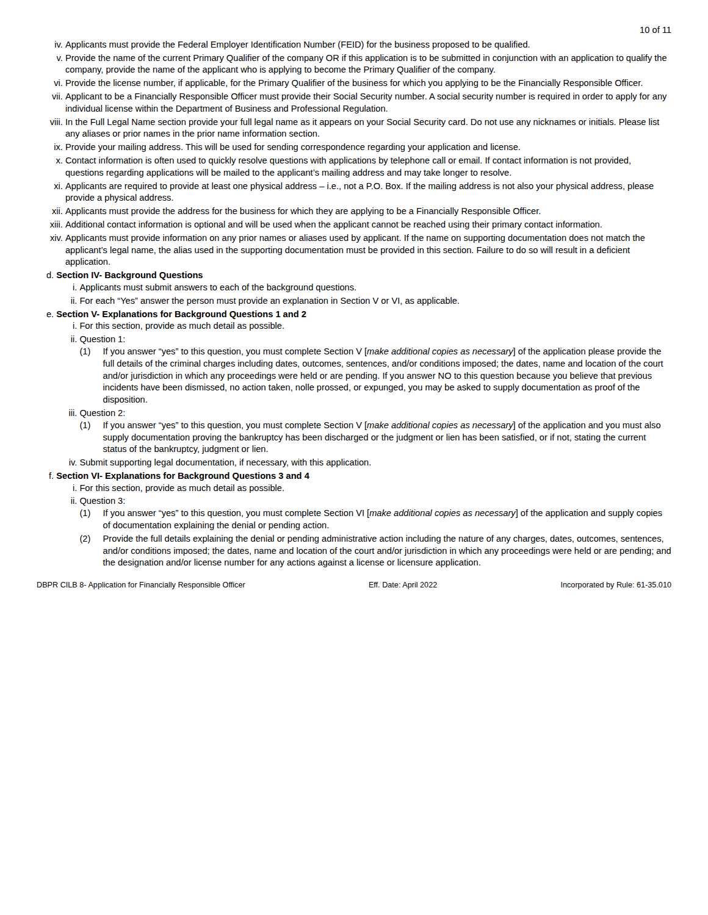10 of 11
Applicants must provide the Federal Employer Identification Number (FEID) for the business proposed to be qualified.
Provide the name of the current Primary Qualifier of the company OR if this application is to be submitted in conjunction with an application to qualify the company, provide the name of the applicant who is applying to become the Primary Qualifier of the company.
Provide the license number, if applicable, for the Primary Qualifier of the business for which you applying to be the Financially Responsible Officer.
Applicant to be a Financially Responsible Officer must provide their Social Security number. A social security number is required in order to apply for any individual license within the Department of Business and Professional Regulation.
In the Full Legal Name section provide your full legal name as it appears on your Social Security card. Do not use any nicknames or initials. Please list any aliases or prior names in the prior name information section.
Provide your mailing address. This will be used for sending correspondence regarding your application and license.
Contact information is often used to quickly resolve questions with applications by telephone call or email. If contact information is not provided, questions regarding applications will be mailed to the applicant’s mailing address and may take longer to resolve.
Applicants are required to provide at least one physical address – i.e., not a P.O. Box. If the mailing address is not also your physical address, please provide a physical address.
Applicants must provide the address for the business for which they are applying to be a Financially Responsible Officer.
Additional contact information is optional and will be used when the applicant cannot be reached using their primary contact information.
Applicants must provide information on any prior names or aliases used by applicant. If the name on supporting documentation does not match the applicant’s legal name, the alias used in the supporting documentation must be provided in this section. Failure to do so will result in a deficient application.
Section IV- Background Questions
Applicants must submit answers to each of the background questions.
For each “Yes” answer the person must provide an explanation in Section V or VI, as applicable.
Section V- Explanations for Background Questions 1 and 2
For this section, provide as much detail as possible.
Question 1:
If you answer “yes” to this question, you must complete Section V [make additional copies as necessary] of the application please provide the full details of the criminal charges including dates, outcomes, sentences, and/or conditions imposed; the dates, name and location of the court and/or jurisdiction in which any proceedings were held or are pending. If you answer NO to this question because you believe that previous incidents have been dismissed, no action taken, nolle prossed, or expunged, you may be asked to supply documentation as proof of the disposition.
Question 2:
If you answer “yes” to this question, you must complete Section V [make additional copies as necessary] of the application and you must also supply documentation proving the bankruptcy has been discharged or the judgment or lien has been satisfied, or if not, stating the current status of the bankruptcy, judgment or lien.
Submit supporting legal documentation, if necessary, with this application.
Section VI- Explanations for Background Questions 3 and 4
For this section, provide as much detail as possible.
Question 3:
If you answer “yes” to this question, you must complete Section VI [make additional copies as necessary] of the application and supply copies of documentation explaining the denial or pending action.
Provide the full details explaining the denial or pending administrative action including the nature of any charges, dates, outcomes, sentences, and/or conditions imposed; the dates, name and location of the court and/or jurisdiction in which any proceedings were held or are pending; and the designation and/or license number for any actions against a license or licensure application.
DBPR CILB 8- Application for Financially Responsible Officer Eff. Date: April 2022 Incorporated by Rule: 61-35.010